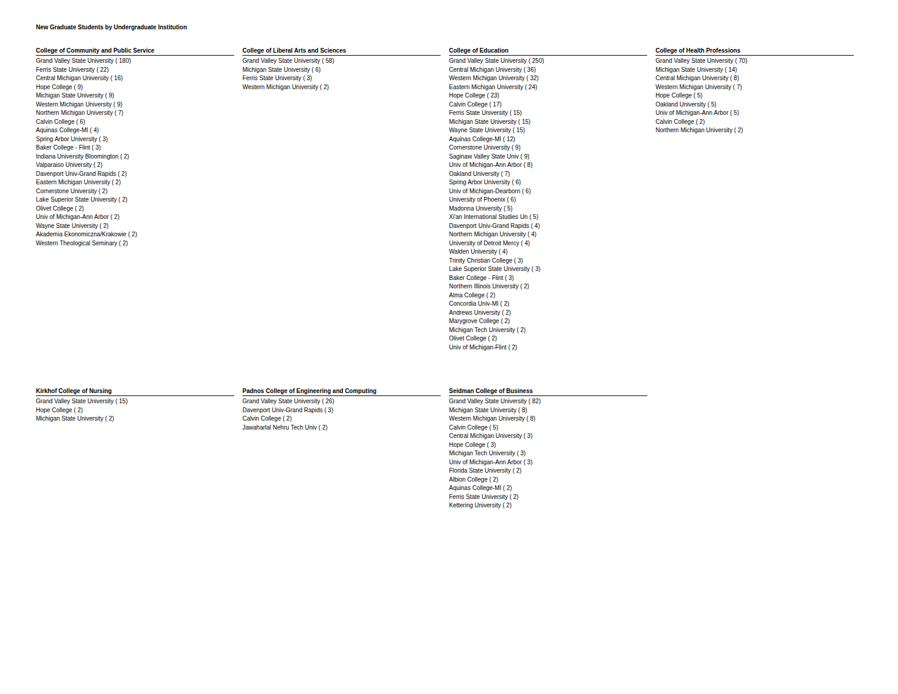New Graduate Students by Undergraduate Institution
| College of Community and Public Service Grand Valley State University ( 180) Ferris State University ( 22) Central Michigan University ( 16) Hope College ( 9) Michigan State University ( 9) Western Michigan University ( 9) Northern Michigan University ( 7) Calvin College ( 6) Aquinas College-MI ( 4) Spring Arbor University ( 3) Baker College - Flint ( 3) Indiana University Bloomington ( 2) Valparaiso University ( 2) Davenport Univ-Grand Rapids ( 2) Eastern Michigan University ( 2) Cornerstone University ( 2) Lake Superior State University ( 2) Olivet College ( 2) Univ of Michigan-Ann Arbor ( 2) Wayne State University ( 2) Akademia Ekonomiczna/Krakowie ( 2) Western Theological Seminary ( 2) | College of Liberal Arts and Sciences Grand Valley State University ( 58) Michigan State University ( 6) Ferris State University ( 3) Western Michigan University ( 2) | College of Education Grand Valley State University ( 250) Central Michigan University ( 36) Western Michigan University ( 32) Eastern Michigan University ( 24) Hope College ( 23) Calvin College ( 17) Ferris State University ( 15) Michigan State University ( 15) Wayne State University ( 15) Aquinas College-MI ( 12) Cornerstone University ( 9) Saginaw Valley State Univ ( 9) Univ of Michigan-Ann Arbor ( 8) Oakland University ( 7) Spring Arbor University ( 6) Univ of Michigan-Dearborn ( 6) University of Phoenix ( 6) Madonna University ( 5) Xi'an International Studies Un ( 5) Davenport Univ-Grand Rapids ( 4) Northern Michigan University ( 4) University of Detroit Mercy ( 4) Walden University ( 4) Trinity Christian College ( 3) Lake Superior State University ( 3) Baker College - Flint ( 3) Northern Illinois University ( 2) Alma College ( 2) Concordia Univ-MI ( 2) Andrews University ( 2) Marygrove College ( 2) Michigan Tech University ( 2) Olivet College ( 2) Univ of Michigan-Flint ( 2) | College of Health Professions Grand Valley State University ( 70) Michigan State University ( 14) Central Michigan University ( 8) Western Michigan University ( 7) Hope College ( 5) Oakland University ( 5) Univ of Michigan-Ann Arbor ( 5) Calvin College ( 2) Northern Michigan University ( 2) |
| Kirkhof College of Nursing Grand Valley State University ( 15) Hope College ( 2) Michigan State University ( 2) | Padnos College of Engineering and Computing Grand Valley State University ( 26) Davenport Univ-Grand Rapids ( 3) Calvin College ( 2) Jawaharlal Nehru Tech Univ ( 2) | Seidman College of Business Grand Valley State University ( 82) Michigan State University ( 8) Western Michigan University ( 8) Calvin College ( 5) Central Michigan University ( 3) Hope College ( 3) Michigan Tech University ( 3) Univ of Michigan-Ann Arbor ( 3) Florida State University ( 2) Albion College ( 2) Aquinas College-MI ( 2) Ferris State University ( 2) Kettering University ( 2) | |